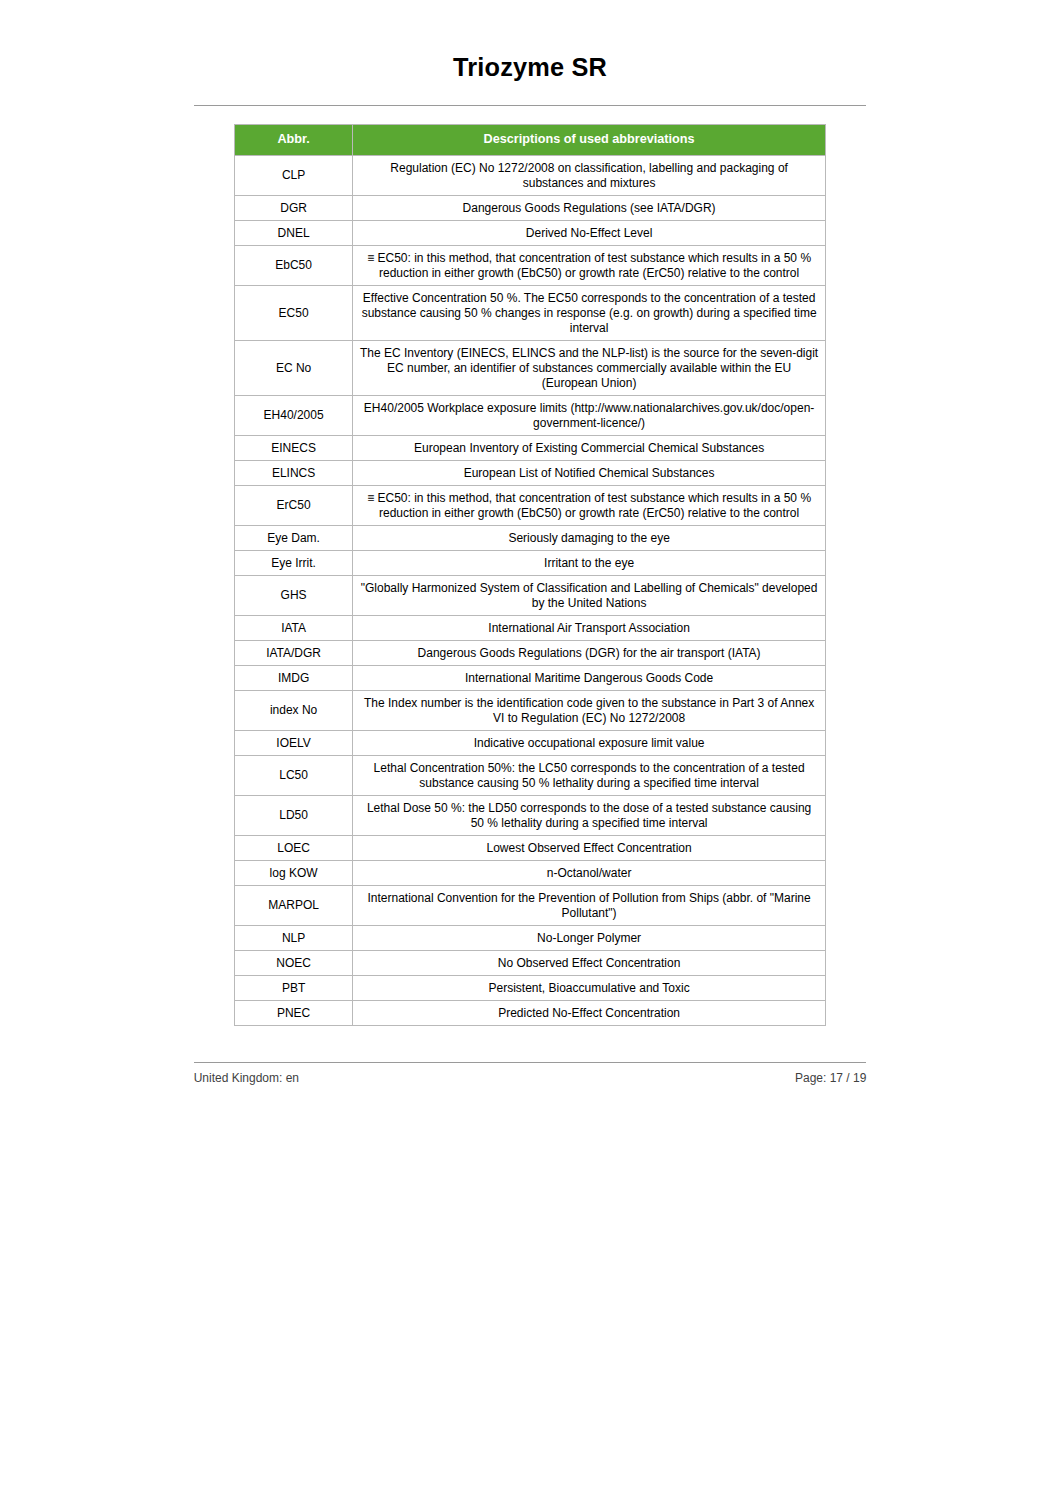Triozyme SR
| Abbr. | Descriptions of used abbreviations |
| --- | --- |
| CLP | Regulation (EC) No 1272/2008 on classification, labelling and packaging of substances and mixtures |
| DGR | Dangerous Goods Regulations (see IATA/DGR) |
| DNEL | Derived No-Effect Level |
| EbC50 | ≡ EC50: in this method, that concentration of test substance which results in a 50 % reduction in either growth (EbC50) or growth rate (ErC50) relative to the control |
| EC50 | Effective Concentration 50 %. The EC50 corresponds to the concentration of a tested substance causing 50 % changes in response (e.g. on growth) during a specified time interval |
| EC No | The EC Inventory (EINECS, ELINCS and the NLP-list) is the source for the seven-digit EC number, an identifier of substances commercially available within the EU (European Union) |
| EH40/2005 | EH40/2005 Workplace exposure limits (http://www.nationalarchives.gov.uk/doc/open-government-licence/) |
| EINECS | European Inventory of Existing Commercial Chemical Substances |
| ELINCS | European List of Notified Chemical Substances |
| ErC50 | ≡ EC50: in this method, that concentration of test substance which results in a 50 % reduction in either growth (EbC50) or growth rate (ErC50) relative to the control |
| Eye Dam. | Seriously damaging to the eye |
| Eye Irrit. | Irritant to the eye |
| GHS | "Globally Harmonized System of Classification and Labelling of Chemicals" developed by the United Nations |
| IATA | International Air Transport Association |
| IATA/DGR | Dangerous Goods Regulations (DGR) for the air transport (IATA) |
| IMDG | International Maritime Dangerous Goods Code |
| index No | The Index number is the identification code given to the substance in Part 3 of Annex VI to Regulation (EC) No 1272/2008 |
| IOELV | Indicative occupational exposure limit value |
| LC50 | Lethal Concentration 50%: the LC50 corresponds to the concentration of a tested substance causing 50 % lethality during a specified time interval |
| LD50 | Lethal Dose 50 %: the LD50 corresponds to the dose of a tested substance causing 50 % lethality during a specified time interval |
| LOEC | Lowest Observed Effect Concentration |
| log KOW | n-Octanol/water |
| MARPOL | International Convention for the Prevention of Pollution from Ships (abbr. of "Marine Pollutant") |
| NLP | No-Longer Polymer |
| NOEC | No Observed Effect Concentration |
| PBT | Persistent, Bioaccumulative and Toxic |
| PNEC | Predicted No-Effect Concentration |
United Kingdom: en
Page: 17 / 19